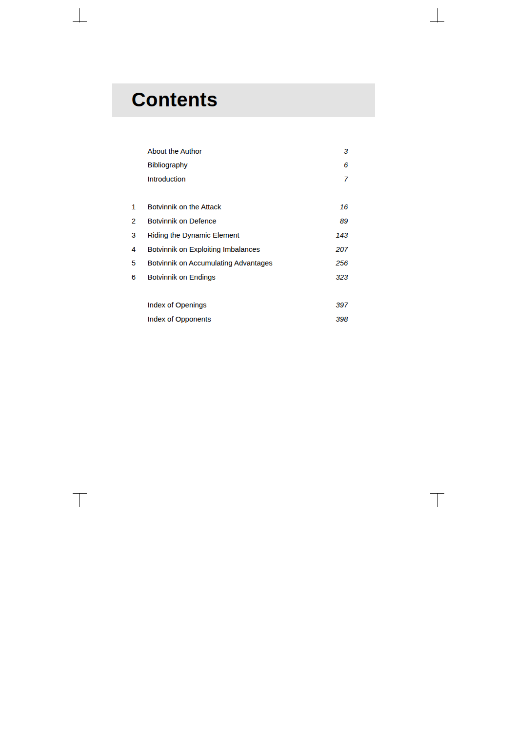Contents
| | About the Author | 3 |
| | Bibliography | 6 |
| | Introduction | 7 |
| 1 | Botvinnik on the Attack | 16 |
| 2 | Botvinnik on Defence | 89 |
| 3 | Riding the Dynamic Element | 143 |
| 4 | Botvinnik on Exploiting Imbalances | 207 |
| 5 | Botvinnik on Accumulating Advantages | 256 |
| 6 | Botvinnik on Endings | 323 |
| | Index of Openings | 397 |
| | Index of Opponents | 398 |